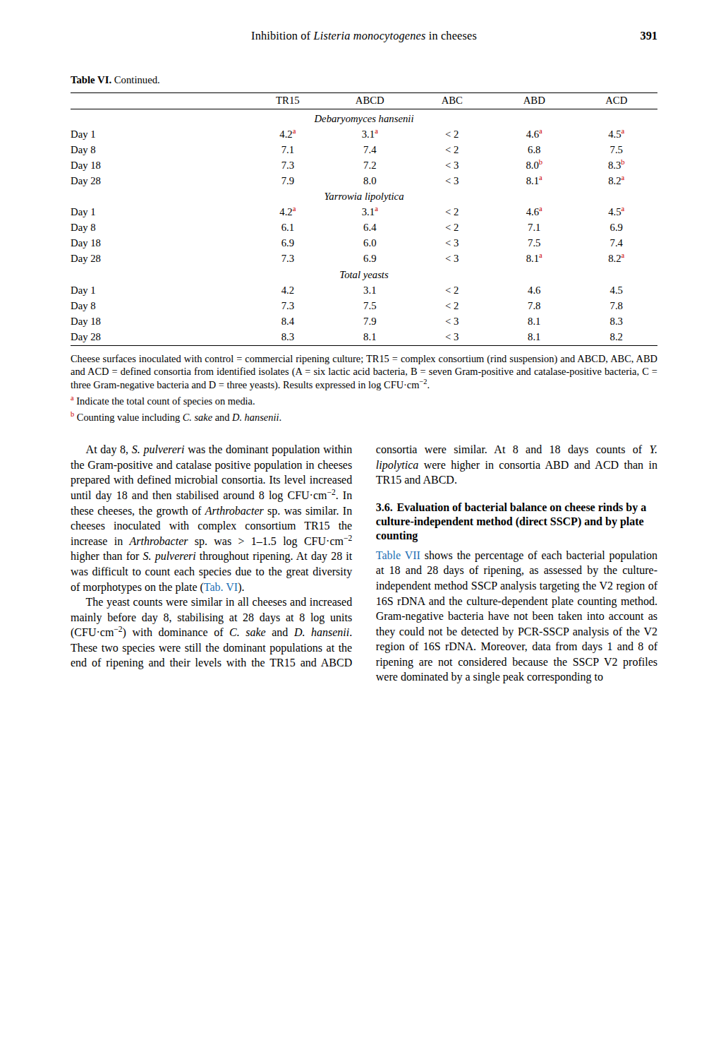Inhibition of Listeria monocytogenes in cheeses 391
Table VI. Continued.
| | TR15 | ABCD | ABC | ABD | ACD |
| --- | --- | --- | --- | --- | --- |
| Debaryomyces hansenii |
| Day 1 | 4.2 a | 3.1 a | < 2 | 4.6 a | 4.5 a |
| Day 8 | 7.1 | 7.4 | < 2 | 6.8 | 7.5 |
| Day 18 | 7.3 | 7.2 | < 3 | 8.0 b | 8.3 b |
| Day 28 | 7.9 | 8.0 | < 3 | 8.1 a | 8.2 a |
| Yarrowia lipolytica |
| Day 1 | 4.2 a | 3.1 a | < 2 | 4.6 a | 4.5 a |
| Day 8 | 6.1 | 6.4 | < 2 | 7.1 | 6.9 |
| Day 18 | 6.9 | 6.0 | < 3 | 7.5 | 7.4 |
| Day 28 | 7.3 | 6.9 | < 3 | 8.1 a | 8.2 a |
| Total yeasts |
| Day 1 | 4.2 | 3.1 | < 2 | 4.6 | 4.5 |
| Day 8 | 7.3 | 7.5 | < 2 | 7.8 | 7.8 |
| Day 18 | 8.4 | 7.9 | < 3 | 8.1 | 8.3 |
| Day 28 | 8.3 | 8.1 | < 3 | 8.1 | 8.2 |
Cheese surfaces inoculated with control = commercial ripening culture; TR15 = complex consortium (rind suspension) and ABCD, ABC, ABD and ACD = defined consortia from identified isolates (A = six lactic acid bacteria, B = seven Gram-positive and catalase-positive bacteria, C = three Gram-negative bacteria and D = three yeasts). Results expressed in log CFU·cm−2.
a Indicate the total count of species on media.
b Counting value including C. sake and D. hansenii.
At day 8, S. pulvereri was the dominant population within the Gram-positive and catalase positive population in cheeses prepared with defined microbial consortia. Its level increased until day 18 and then stabilised around 8 log CFU·cm−2. In these cheeses, the growth of Arthrobacter sp. was similar. In cheeses inoculated with complex consortium TR15 the increase in Arthrobacter sp. was > 1–1.5 log CFU·cm−2 higher than for S. pulvereri throughout ripening. At day 28 it was difficult to count each species due to the great diversity of morphotypes on the plate (Tab. VI).
The yeast counts were similar in all cheeses and increased mainly before day 8, stabilising at 28 days at 8 log units (CFU·cm−2) with dominance of C. sake and D. hansenii. These two species were still the dominant populations at the end of ripening and their levels with the TR15 and ABCD consortia were similar. At 8 and 18 days counts of Y. lipolytica were higher in consortia ABD and ACD than in TR15 and ABCD.
3.6. Evaluation of bacterial balance on cheese rinds by a culture-independent method (direct SSCP) and by plate counting
Table VII shows the percentage of each bacterial population at 18 and 28 days of ripening, as assessed by the culture-independent method SSCP analysis targeting the V2 region of 16S rDNA and the culture-dependent plate counting method. Gram-negative bacteria have not been taken into account as they could not be detected by PCR-SSCP analysis of the V2 region of 16S rDNA. Moreover, data from days 1 and 8 of ripening are not considered because the SSCP V2 profiles were dominated by a single peak corresponding to